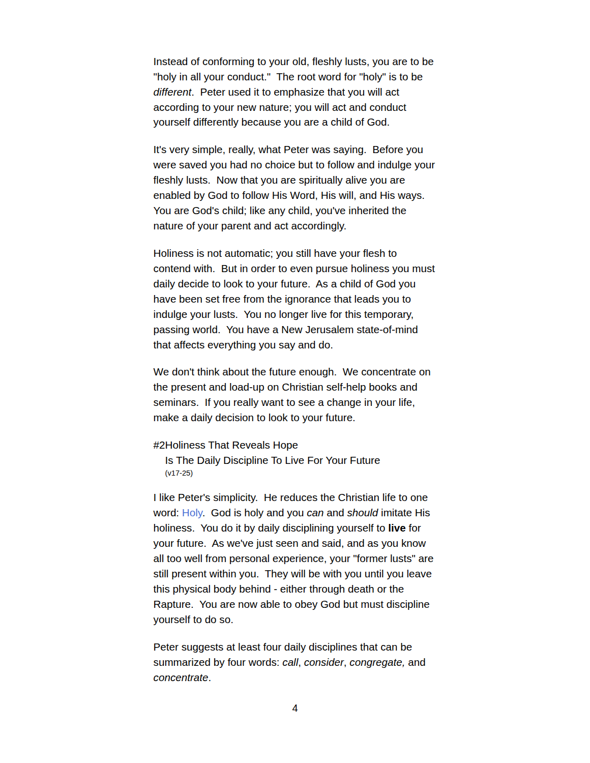Instead of conforming to your old, fleshly lusts, you are to be "holy in all your conduct." The root word for "holy" is to be different. Peter used it to emphasize that you will act according to your new nature; you will act and conduct yourself differently because you are a child of God.
It's very simple, really, what Peter was saying. Before you were saved you had no choice but to follow and indulge your fleshly lusts. Now that you are spiritually alive you are enabled by God to follow His Word, His will, and His ways. You are God's child; like any child, you've inherited the nature of your parent and act accordingly.
Holiness is not automatic; you still have your flesh to contend with. But in order to even pursue holiness you must daily decide to look to your future. As a child of God you have been set free from the ignorance that leads you to indulge your lusts. You no longer live for this temporary, passing world. You have a New Jerusalem state-of-mind that affects everything you say and do.
We don't think about the future enough. We concentrate on the present and load-up on Christian self-help books and seminars. If you really want to see a change in your life, make a daily decision to look to your future.
| #2 | Holiness That Reveals Hope Is The Daily Discipline To Live For Your Future (v17-25) |
I like Peter's simplicity. He reduces the Christian life to one word: Holy. God is holy and you can and should imitate His holiness. You do it by daily disciplining yourself to live for your future. As we've just seen and said, and as you know all too well from personal experience, your "former lusts" are still present within you. They will be with you until you leave this physical body behind - either through death or the Rapture. You are now able to obey God but must discipline yourself to do so.
Peter suggests at least four daily disciplines that can be summarized by four words: call, consider, congregate, and concentrate.
4